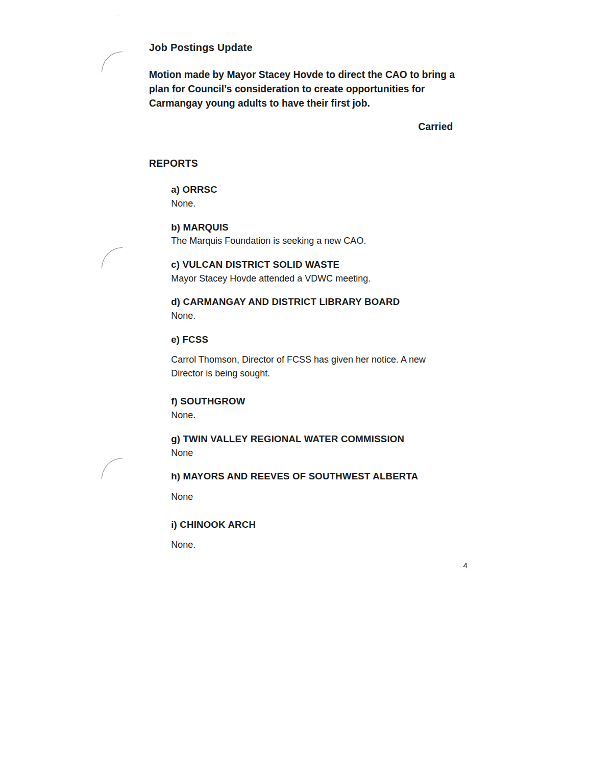Job Postings Update
Motion made by Mayor Stacey Hovde to direct the CAO to bring a plan for Council’s consideration to create opportunities for Carmangay young adults to have their first job.
Carried
REPORTS
a) ORRSC
None.
b) MARQUIS
The Marquis Foundation is seeking a new CAO.
c) VULCAN DISTRICT SOLID WASTE
Mayor Stacey Hovde attended a VDWC meeting.
d) CARMANGAY AND DISTRICT LIBRARY BOARD
None.
e) FCSS
Carrol Thomson, Director of FCSS has given her notice. A new Director is being sought.
f) SOUTHGROW
None.
g) TWIN VALLEY REGIONAL WATER COMMISSION
None
h) MAYORS AND REEVES OF SOUTHWEST ALBERTA
None
i) CHINOOK ARCH
None.
4